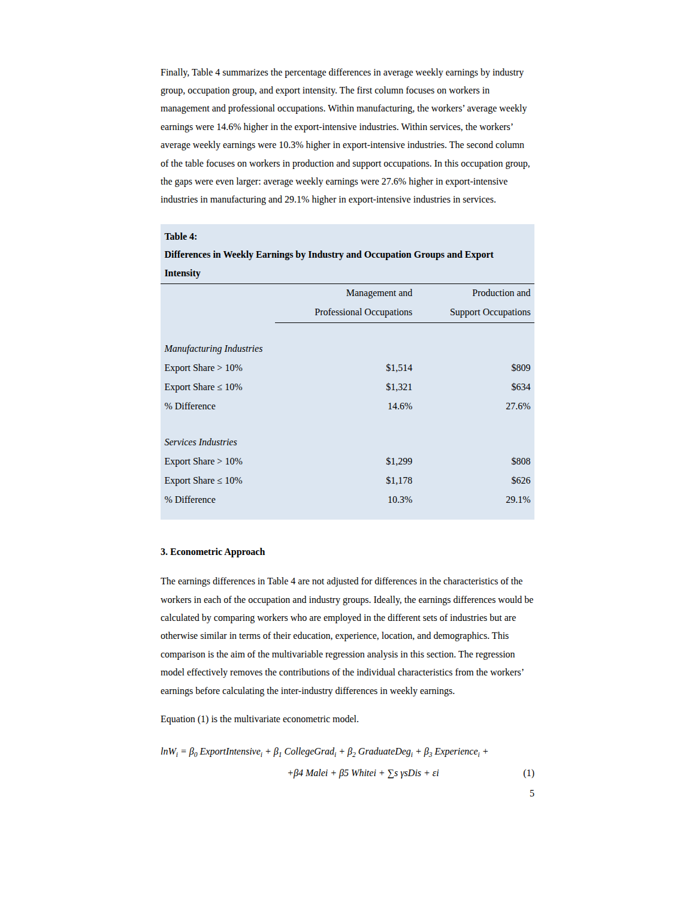Finally, Table 4 summarizes the percentage differences in average weekly earnings by industry group, occupation group, and export intensity. The first column focuses on workers in management and professional occupations. Within manufacturing, the workers’ average weekly earnings were 14.6% higher in the export-intensive industries. Within services, the workers’ average weekly earnings were 10.3% higher in export-intensive industries. The second column of the table focuses on workers in production and support occupations. In this occupation group, the gaps were even larger: average weekly earnings were 27.6% higher in export-intensive industries in manufacturing and 29.1% higher in export-intensive industries in services.
Table 4: Differences in Weekly Earnings by Industry and Occupation Groups and Export Intensity
| | Management and | Production and |
| --- | --- | --- |
| | Professional Occupations | Support Occupations |
| Manufacturing Industries |
| Export Share > 10% | $1,514 | $809 |
| Export Share ≤ 10% | $1,321 | $634 |
| % Difference | 14.6% | 27.6% |
| Services Industries |
| Export Share > 10% | $1,299 | $808 |
| Export Share ≤ 10% | $1,178 | $626 |
| % Difference | 10.3% | 29.1% |
3. Econometric Approach
The earnings differences in Table 4 are not adjusted for differences in the characteristics of the workers in each of the occupation and industry groups. Ideally, the earnings differences would be calculated by comparing workers who are employed in the different sets of industries but are otherwise similar in terms of their education, experience, location, and demographics. This comparison is the aim of the multivariable regression analysis in this section. The regression model effectively removes the contributions of the individual characteristics from the workers’ earnings before calculating the inter-industry differences in weekly earnings.
Equation (1) is the multivariate econometric model.
lnWi = β0 ExportIntensivei + β1 CollegeGradi + β2 GraduateDegi + β3 Experiencei +
+β4 Malei + β5 Whitei + ∑s γs Dis + εi (1)
5